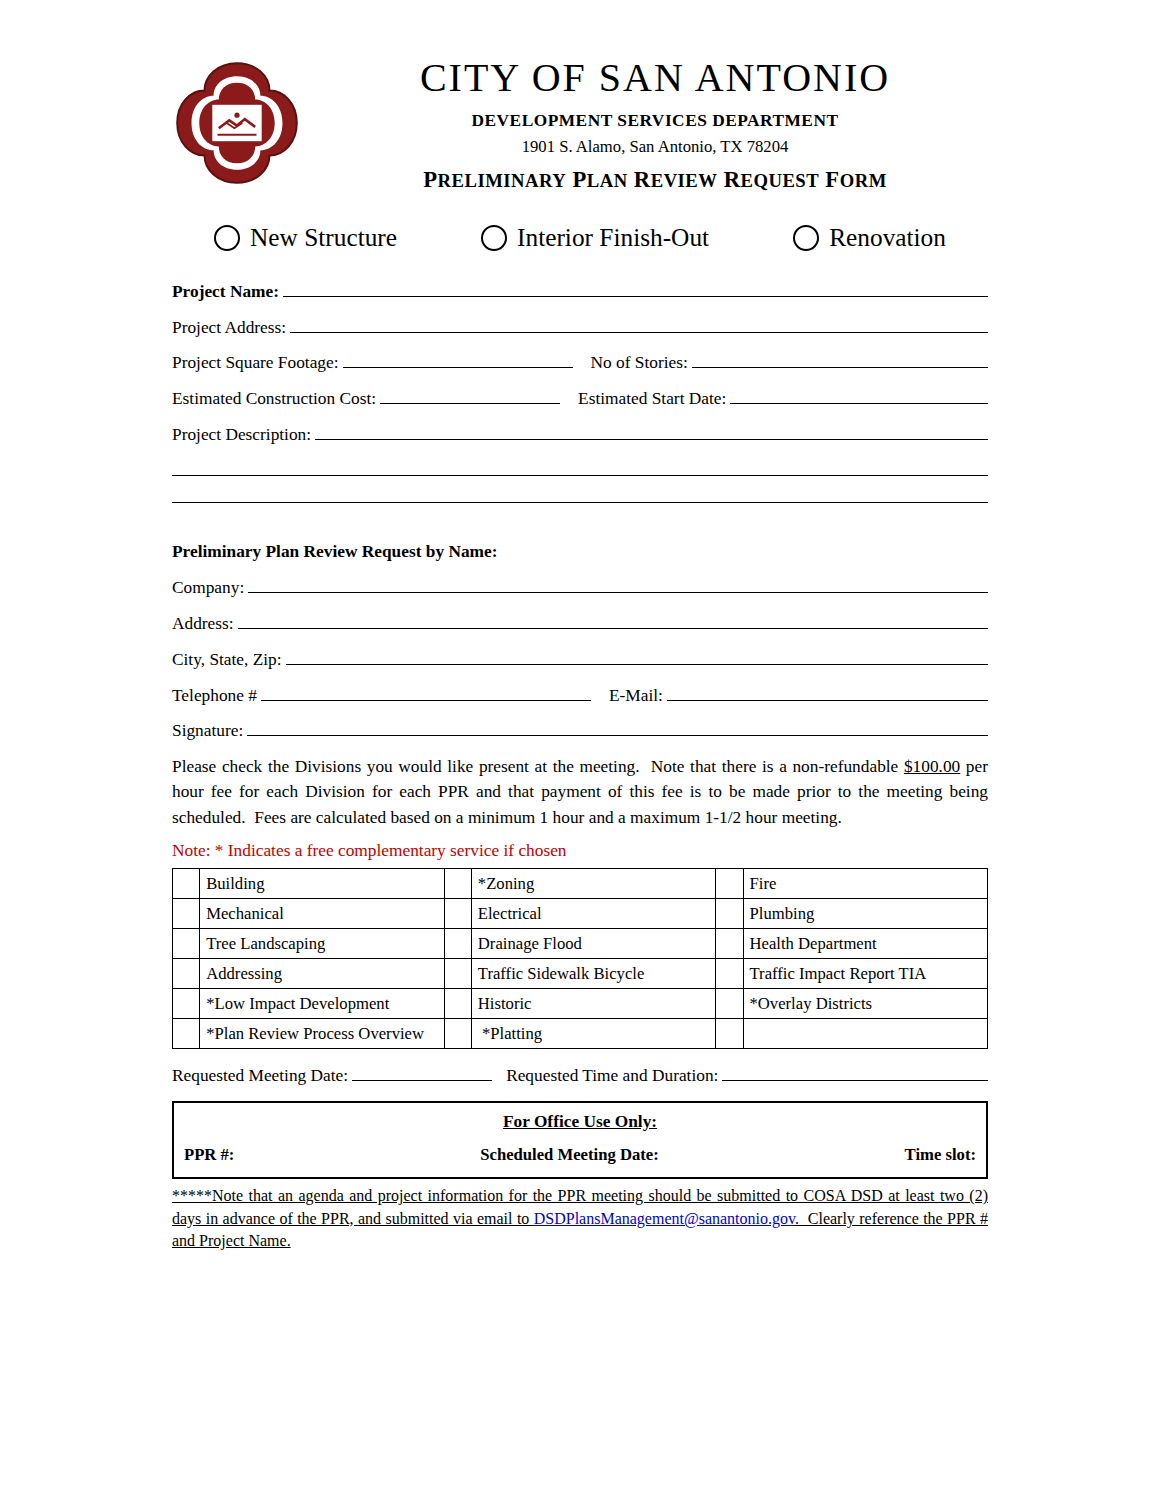1731
CITY OF SAN ANTONIO
DEVELOPMENT SERVICES DEPARTMENT
1901 S. Alamo, San Antonio, TX 78204
PRELIMINARY PLAN REVIEW REQUEST FORM
New Structure
Interior Finish-Out
Renovation
Project Name:
Project Address:
Project Square Footage: No of Stories:
Estimated Construction Cost: Estimated Start Date:
Project Description:
Preliminary Plan Review Request by Name:
Company:
Address:
City, State, Zip:
Telephone # E-Mail:
Signature:
Please check the Divisions you would like present at the meeting. Note that there is a non-refundable $100.00 per hour fee for each Division for each PPR and that payment of this fee is to be made prior to the meeting being scheduled. Fees are calculated based on a minimum 1 hour and a maximum 1-1/2 hour meeting.
Note: * Indicates a free complementary service if chosen
| | Building | | *Zoning | | Fire |
| | Mechanical | | Electrical | | Plumbing |
| | Tree Landscaping | | Drainage Flood | | Health Department |
| | Addressing | | Traffic Sidewalk Bicycle | | Traffic Impact Report TIA |
| | *Low Impact Development | | Historic | | *Overlay Districts |
| | *Plan Review Process Overview | | *Platting | | |
Requested Meeting Date: Requested Time and Duration:
For Office Use Only:
PPR #: Scheduled Meeting Date: Time slot:
*****Note that an agenda and project information for the PPR meeting should be submitted to COSA DSD at least two (2) days in advance of the PPR, and submitted via email to DSDPlansManagement@sanantonio.gov. Clearly reference the PPR # and Project Name.